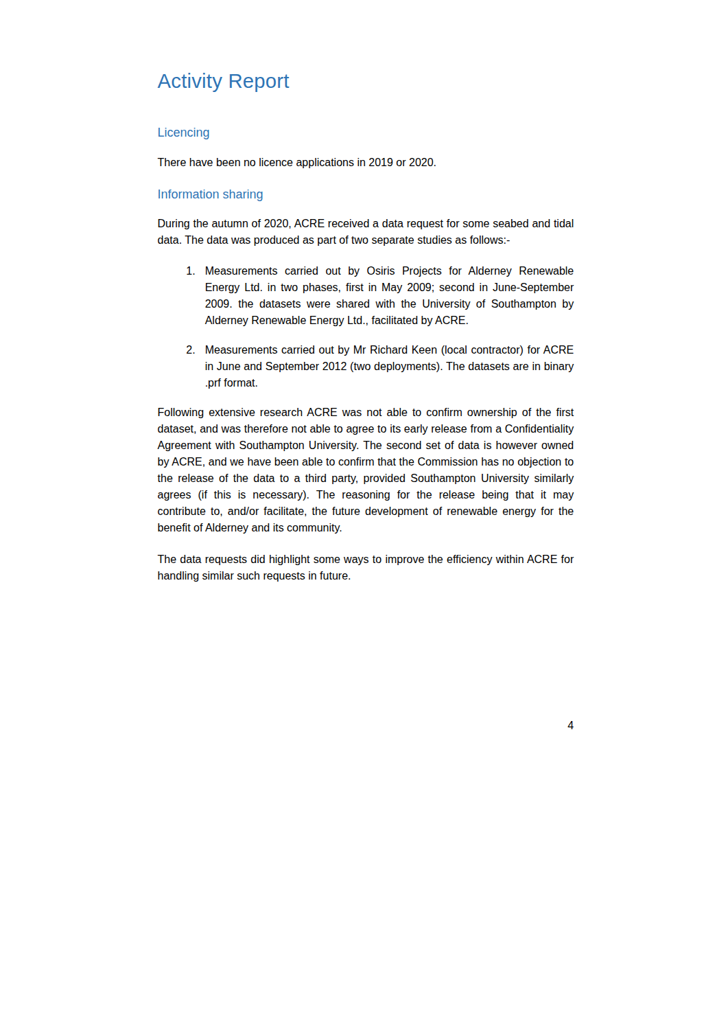Activity Report
Licencing
There have been no licence applications in 2019 or 2020.
Information sharing
During the autumn of 2020, ACRE received a data request for some seabed and tidal data. The data was produced as part of two separate studies as follows:-
Measurements carried out by Osiris Projects for Alderney Renewable Energy Ltd. in two phases, first in May 2009; second in June-September 2009. the datasets were shared with the University of Southampton by Alderney Renewable Energy Ltd., facilitated by ACRE.
Measurements carried out by Mr Richard Keen (local contractor) for ACRE in June and September 2012 (two deployments). The datasets are in binary .prf format.
Following extensive research ACRE was not able to confirm ownership of the first dataset, and was therefore not able to agree to its early release from a Confidentiality Agreement with Southampton University. The second set of data is however owned by ACRE, and we have been able to confirm that the Commission has no objection to the release of the data to a third party, provided Southampton University similarly agrees (if this is necessary). The reasoning for the release being that it may contribute to, and/or facilitate, the future development of renewable energy for the benefit of Alderney and its community.
The data requests did highlight some ways to improve the efficiency within ACRE for handling similar such requests in future.
4